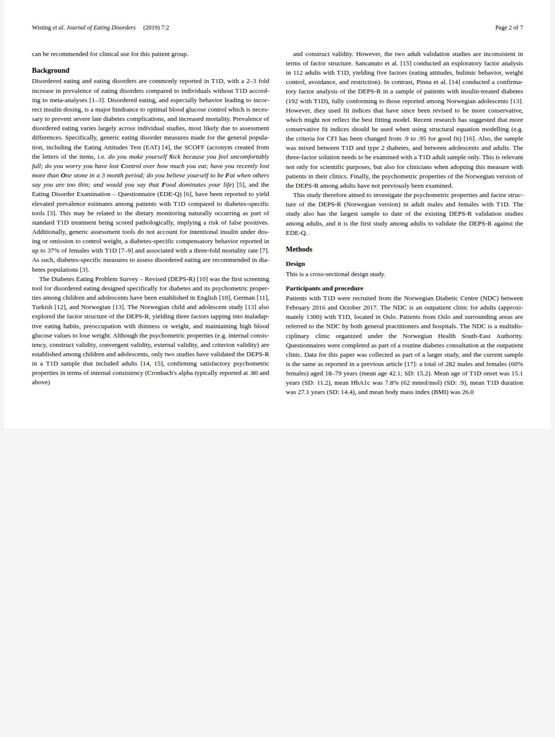Wisting et al. Journal of Eating Disorders (2019) 7:2 Page 2 of 7
can be recommended for clinical use for this patient group.
Background
Disordered eating and eating disorders are commonly reported in T1D, with a 2–3 fold increase in prevalence of eating disorders compared to individuals without T1D according to meta-analyses [1–3]. Disordered eating, and especially behavior leading to incorrect insulin dosing, is a major hindrance to optimal blood glucose control which is necessary to prevent severe late diabetes complications, and increased mortality. Prevalence of disordered eating varies largely across individual studies, most likely due to assessment differences. Specifically, generic eating disorder measures made for the general population, including the Eating Attitudes Test (EAT) [4], the SCOFF (acronym created from the letters of the items, i.e. do you make yourself Sick because you feel uncomfortably full; do you worry you have lost Control over how much you eat; have you recently lost more than One stone in a 3 month period; do you believe yourself to be Fat when others say you are too thin; and would you say that Food dominates your life) [5], and the Eating Disorder Examination – Questionnaire (EDE-Q) [6], have been reported to yield elevated prevalence estimates among patients with T1D compared to diabetes-specific tools [3]. This may be related to the dietary monitoring naturally occurring as part of standard T1D treatment being scored pathologically, implying a risk of false positives. Additionally, generic assessment tools do not account for intentional insulin under dosing or omission to control weight, a diabetes-specific compensatory behavior reported in up to 37% of females with T1D [7–9] and associated with a three-fold mortality rate [7]. As such, diabetes-specific measures to assess disordered eating are recommended in diabetes populations [3].
The Diabetes Eating Problem Survey – Revised (DEPS-R) [10] was the first screening tool for disordered eating designed specifically for diabetes and its psychometric properties among children and adolescents have been established in English [10], German [11], Turkish [12], and Norwegian [13]. The Norwegian child and adolescent study [13] also explored the factor structure of the DEPS-R, yielding three factors tapping into maladaptive eating habits, preoccupation with thinness or weight, and maintaining high blood glucose values to lose weight. Although the psychometric properties (e.g. internal consistency, construct validity, convergent validity, external validity, and criterion validity) are established among children and adolescents, only two studies have validated the DEPS-R in a T1D sample that included adults [14, 15], confirming satisfactory psychometric properties in terms of internal consistency (Cronbach's alpha typically reported at .80 and above)
and construct validity. However, the two adult validation studies are inconsistent in terms of factor structure. Sancanuto et al. [15] conducted an exploratory factor analysis in 112 adults with T1D, yielding five factors (eating attitudes, bulimic behavior, weight control, avoidance, and restriction). In contrast, Pinna et al. [14] conducted a confirmatory factor analysis of the DEPS-R in a sample of patients with insulin-treated diabetes (192 with T1D), fully conforming to those reported among Norwegian adolescents [13]. However, they used fit indices that have since been revised to be more conservative, which might not reflect the best fitting model. Recent research has suggested that more conservative fit indices should be used when using structural equation modelling (e.g. the criteria for CFI has been changed from .9 to .95 for good fit) [16]. Also, the sample was mixed between T1D and type 2 diabetes, and between adolescents and adults. The three-factor solution needs to be examined with a T1D adult sample only. This is relevant not only for scientific purposes, but also for clinicians when adopting this measure with patients in their clinics. Finally, the psychometric properties of the Norwegian version of the DEPS-R among adults have not previously been examined.
This study therefore aimed to investigate the psychometric properties and factor structure of the DEPS-R (Norwegian version) in adult males and females with T1D. The study also has the largest sample to date of the existing DEPS-R validation studies among adults, and it is the first study among adults to validate the DEPS-R against the EDE-Q.
Methods
Design
This is a cross-sectional design study.
Participants and procedure
Patients with T1D were recruited from the Norwegian Diabetic Centre (NDC) between February 2016 and October 2017. The NDC is an outpatient clinic for adults (approximately 1300) with T1D, located in Oslo. Patients from Oslo and surrounding areas are referred to the NDC by both general practitioners and hospitals. The NDC is a multidisciplinary clinic organized under the Norwegian Health South-East Authority. Questionnaires were completed as part of a routine diabetes consultation at the outpatient clinic. Data for this paper was collected as part of a larger study, and the current sample is the same as reported in a previous article [17]: a total of 282 males and females (60% females) aged 18–79 years (mean age 42.1; SD: 15.2). Mean age of T1D onset was 15.1 years (SD: 11.2), mean HbA1c was 7.8% (62 mmol/mol) (SD: .9), mean T1D duration was 27.1 years (SD: 14.4), and mean body mass index (BMI) was 26.0